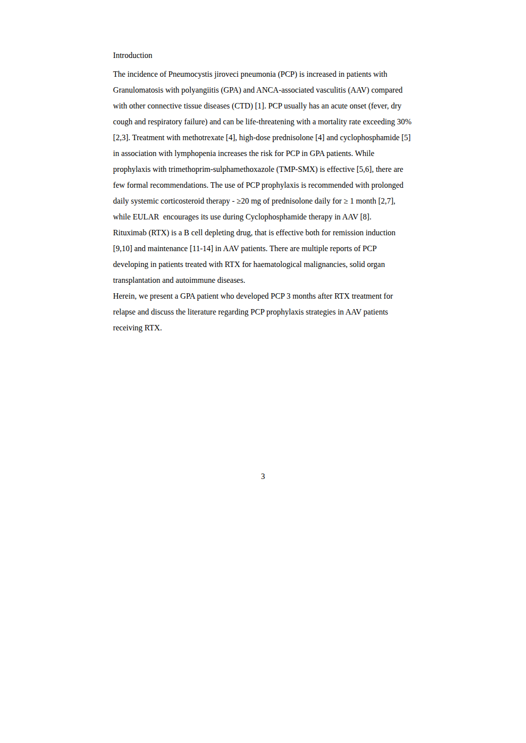Introduction
The incidence of Pneumocystis jiroveci pneumonia (PCP) is increased in patients with Granulomatosis with polyangiitis (GPA) and ANCA-associated vasculitis (AAV) compared with other connective tissue diseases (CTD) [1]. PCP usually has an acute onset (fever, dry cough and respiratory failure) and can be life-threatening with a mortality rate exceeding 30% [2,3]. Treatment with methotrexate [4], high-dose prednisolone [4] and cyclophosphamide [5] in association with lymphopenia increases the risk for PCP in GPA patients. While prophylaxis with trimethoprim-sulphamethoxazole (TMP-SMX) is effective [5,6], there are few formal recommendations. The use of PCP prophylaxis is recommended with prolonged daily systemic corticosteroid therapy - ≥20 mg of prednisolone daily for ≥ 1 month [2,7], while EULAR encourages its use during Cyclophosphamide therapy in AAV [8].
Rituximab (RTX) is a B cell depleting drug, that is effective both for remission induction [9,10] and maintenance [11-14] in AAV patients. There are multiple reports of PCP developing in patients treated with RTX for haematological malignancies, solid organ transplantation and autoimmune diseases.
Herein, we present a GPA patient who developed PCP 3 months after RTX treatment for relapse and discuss the literature regarding PCP prophylaxis strategies in AAV patients receiving RTX.
3